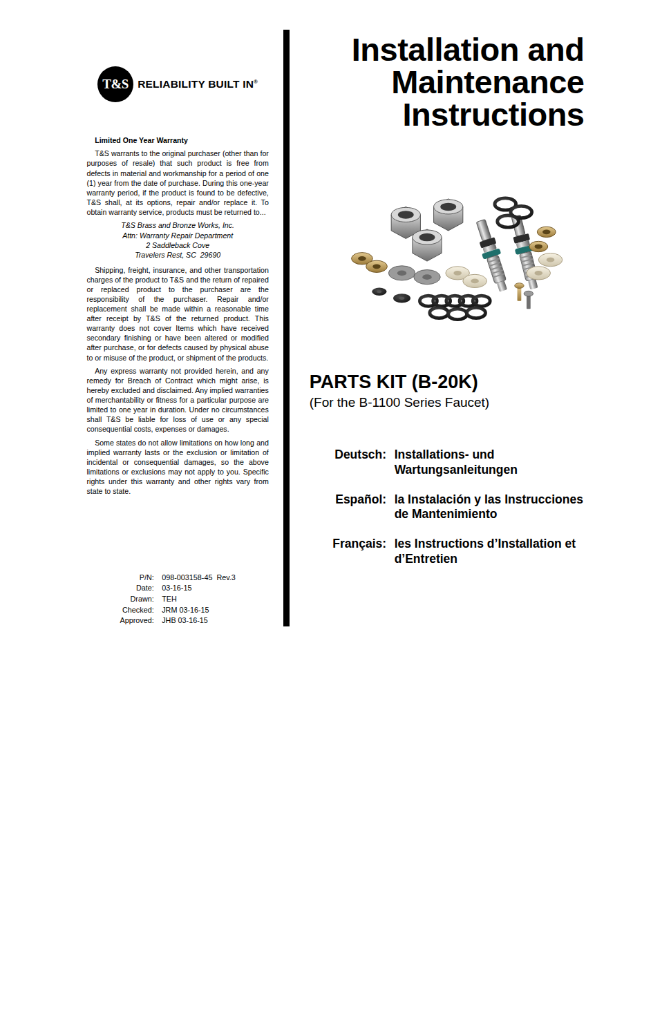T&S
RELIABILITY BUILT IN®
Limited One Year Warranty
T&S warrants to the original purchaser (other than for purposes of resale) that such product is free from defects in material and workmanship for a period of one (1) year from the date of purchase. During this one-year warranty period, if the product is found to be defective, T&S shall, at its options, repair and/or replace it. To obtain warranty service, products must be returned to...
T&S Brass and Bronze Works, Inc.
Attn: Warranty Repair Department
2 Saddleback Cove
Travelers Rest, SC 29690
Shipping, freight, insurance, and other transportation charges of the product to T&S and the return of repaired or replaced product to the purchaser are the responsibility of the purchaser. Repair and/or replacement shall be made within a reasonable time after receipt by T&S of the returned product. This warranty does not cover Items which have received secondary finishing or have been altered or modified after purchase, or for defects caused by physical abuse to or misuse of the product, or shipment of the products.
Any express warranty not provided herein, and any remedy for Breach of Contract which might arise, is hereby excluded and disclaimed. Any implied warranties of merchantability or fitness for a particular purpose are limited to one year in duration. Under no circumstances shall T&S be liable for loss of use or any special consequential costs, expenses or damages.
Some states do not allow limitations on how long and implied warranty lasts or the exclusion or limitation of incidental or consequential damages, so the above limitations or exclusions may not apply to you. Specific rights under this warranty and other rights vary from state to state.
| P/N: | 098-003158-45 Rev.3 |
| Date: | 03-16-15 |
| Drawn: | TEH |
| Checked: | JRM 03-16-15 |
| Approved: | JHB 03-16-15 |
Installation and Maintenance Instructions
PARTS KIT (B-20K)
(For the B-1100 Series Faucet)
| Deutsch: | Installations- und Wartungsanleitungen |
| Español: | la Instalación y las Instrucciones de Mantenimiento |
| Français: | les Instructions d’Installation et d’Entretien |